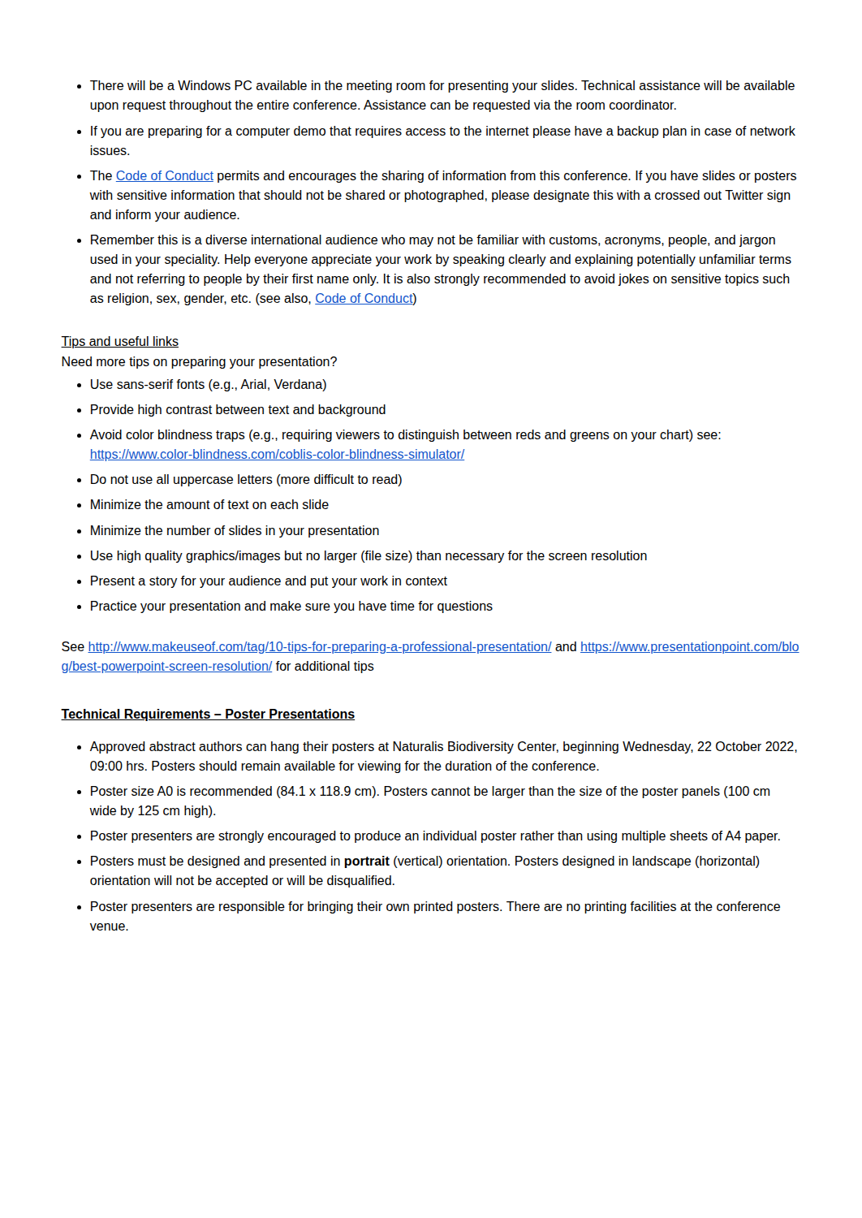There will be a Windows PC available in the meeting room for presenting your slides. Technical assistance will be available upon request throughout the entire conference. Assistance can be requested via the room coordinator.
If you are preparing for a computer demo that requires access to the internet please have a backup plan in case of network issues.
The Code of Conduct permits and encourages the sharing of information from this conference. If you have slides or posters with sensitive information that should not be shared or photographed, please designate this with a crossed out Twitter sign and inform your audience.
Remember this is a diverse international audience who may not be familiar with customs, acronyms, people, and jargon used in your speciality. Help everyone appreciate your work by speaking clearly and explaining potentially unfamiliar terms and not referring to people by their first name only. It is also strongly recommended to avoid jokes on sensitive topics such as religion, sex, gender, etc. (see also, Code of Conduct)
Tips and useful links
Need more tips on preparing your presentation?
Use sans-serif fonts (e.g., Arial, Verdana)
Provide high contrast between text and background
Avoid color blindness traps (e.g., requiring viewers to distinguish between reds and greens on your chart) see:
https://www.color-blindness.com/coblis-color-blindness-simulator/
Do not use all uppercase letters (more difficult to read)
Minimize the amount of text on each slide
Minimize the number of slides in your presentation
Use high quality graphics/images but no larger (file size) than necessary for the screen resolution
Present a story for your audience and put your work in context
Practice your presentation and make sure you have time for questions
See http://www.makeuseof.com/tag/10-tips-for-preparing-a-professional-presentation/ and https://www.presentationpoint.com/blog/best-powerpoint-screen-resolution/ for additional tips
Technical Requirements – Poster Presentations
Approved abstract authors can hang their posters at Naturalis Biodiversity Center, beginning Wednesday, 22 October 2022, 09:00 hrs. Posters should remain available for viewing for the duration of the conference.
Poster size A0 is recommended (84.1 x 118.9 cm). Posters cannot be larger than the size of the poster panels (100 cm wide by 125 cm high).
Poster presenters are strongly encouraged to produce an individual poster rather than using multiple sheets of A4 paper.
Posters must be designed and presented in portrait (vertical) orientation. Posters designed in landscape (horizontal) orientation will not be accepted or will be disqualified.
Poster presenters are responsible for bringing their own printed posters. There are no printing facilities at the conference venue.